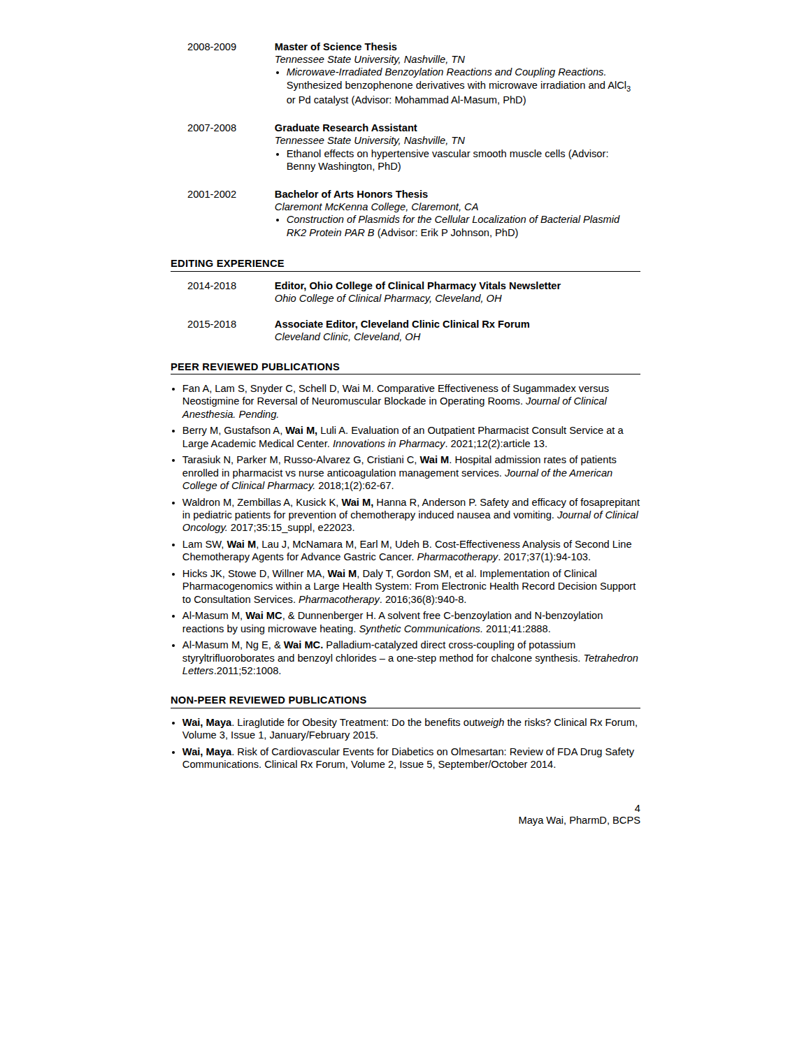2008-2009
Master of Science Thesis
Tennessee State University, Nashville, TN
Microwave-Irradiated Benzoylation Reactions and Coupling Reactions. Synthesized benzophenone derivatives with microwave irradiation and AlCl3 or Pd catalyst (Advisor: Mohammad Al-Masum, PhD)
2007-2008
Graduate Research Assistant
Tennessee State University, Nashville, TN
Ethanol effects on hypertensive vascular smooth muscle cells (Advisor: Benny Washington, PhD)
2001-2002
Bachelor of Arts Honors Thesis
Claremont McKenna College, Claremont, CA
Construction of Plasmids for the Cellular Localization of Bacterial Plasmid RK2 Protein PAR B (Advisor: Erik P Johnson, PhD)
EDITING EXPERIENCE
2014-2018
Editor, Ohio College of Clinical Pharmacy Vitals Newsletter
Ohio College of Clinical Pharmacy, Cleveland, OH
2015-2018
Associate Editor, Cleveland Clinic Clinical Rx Forum
Cleveland Clinic, Cleveland, OH
PEER REVIEWED PUBLICATIONS
Fan A, Lam S, Snyder C, Schell D, Wai M. Comparative Effectiveness of Sugammadex versus Neostigmine for Reversal of Neuromuscular Blockade in Operating Rooms. Journal of Clinical Anesthesia. Pending.
Berry M, Gustafson A, Wai M, Luli A. Evaluation of an Outpatient Pharmacist Consult Service at a Large Academic Medical Center. Innovations in Pharmacy. 2021;12(2):article 13.
Tarasiuk N, Parker M, Russo-Alvarez G, Cristiani C, Wai M. Hospital admission rates of patients enrolled in pharmacist vs nurse anticoagulation management services. Journal of the American College of Clinical Pharmacy. 2018;1(2):62-67.
Waldron M, Zembillas A, Kusick K, Wai M, Hanna R, Anderson P. Safety and efficacy of fosaprepitant in pediatric patients for prevention of chemotherapy induced nausea and vomiting. Journal of Clinical Oncology. 2017;35:15_suppl, e22023.
Lam SW, Wai M, Lau J, McNamara M, Earl M, Udeh B. Cost-Effectiveness Analysis of Second Line Chemotherapy Agents for Advance Gastric Cancer. Pharmacotherapy. 2017;37(1):94-103.
Hicks JK, Stowe D, Willner MA, Wai M, Daly T, Gordon SM, et al. Implementation of Clinical Pharmacogenomics within a Large Health System: From Electronic Health Record Decision Support to Consultation Services. Pharmacotherapy. 2016;36(8):940-8.
Al-Masum M, Wai MC, & Dunnenberger H. A solvent free C-benzoylation and N-benzoylation reactions by using microwave heating. Synthetic Communications. 2011;41:2888.
Al-Masum M, Ng E, & Wai MC. Palladium-catalyzed direct cross-coupling of potassium styryltrifluoroborates and benzoyl chlorides – a one-step method for chalcone synthesis. Tetrahedron Letters.2011;52:1008.
NON-PEER REVIEWED PUBLICATIONS
Wai, Maya. Liraglutide for Obesity Treatment: Do the benefits outweigh the risks? Clinical Rx Forum, Volume 3, Issue 1, January/February 2015.
Wai, Maya. Risk of Cardiovascular Events for Diabetics on Olmesartan: Review of FDA Drug Safety Communications. Clinical Rx Forum, Volume 2, Issue 5, September/October 2014.
4 Maya Wai, PharmD, BCPS